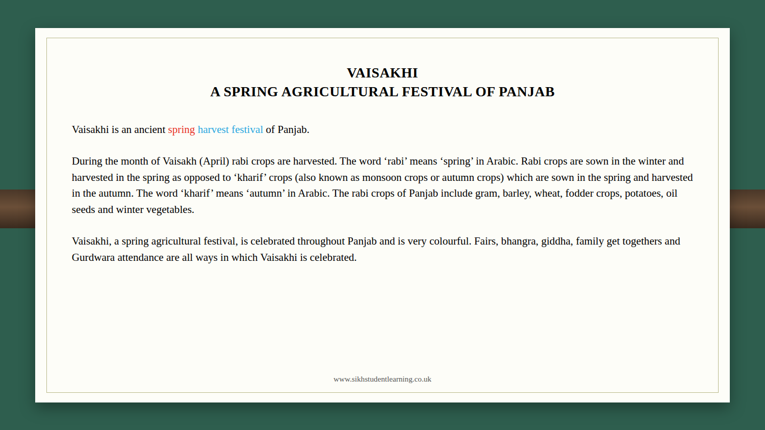VAISAKHI
A SPRING AGRICULTURAL FESTIVAL OF PANJAB
Vaisakhi is an ancient spring harvest festival of Panjab.
During the month of Vaisakh (April) rabi crops are harvested. The word ‘rabi’ means ‘spring’ in Arabic. Rabi crops are sown in the winter and harvested in the spring as opposed to ‘kharif’ crops (also known as monsoon crops or autumn crops) which are sown in the spring and harvested in the autumn. The word ‘kharif’ means ‘autumn’ in Arabic. The rabi crops of Panjab include gram, barley, wheat, fodder crops, potatoes, oil seeds and winter vegetables.
Vaisakhi, a spring agricultural festival, is celebrated throughout Panjab and is very colourful. Fairs, bhangra, giddha, family get togethers and Gurdwara attendance are all ways in which Vaisakhi is celebrated.
www.sikhstudentlearning.co.uk